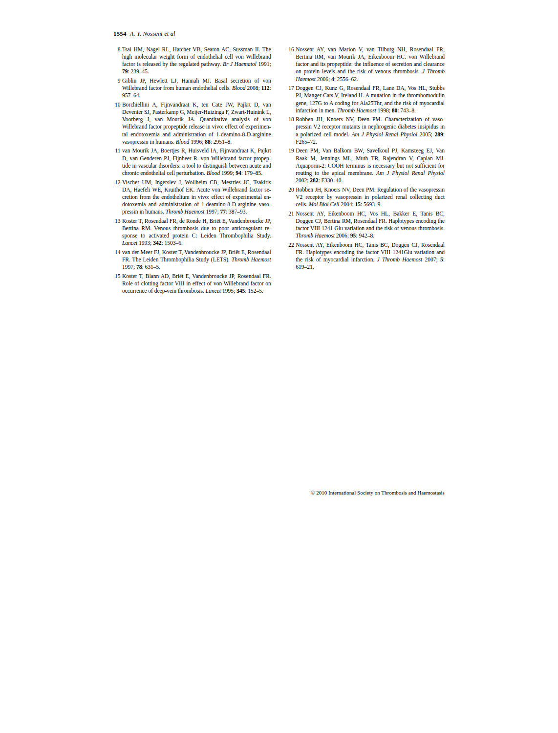1554 A. Y. Nossent et al
8 Tsai HM, Nagel RL, Hatcher VB, Seaton AC, Sussman II. The high molecular weight form of endothelial cell von Willebrand factor is released by the regulated pathway. Br J Haematol 1991; 79: 239–45.
9 Giblin JP, Hewlett LJ, Hannah MJ. Basal secretion of von Willebrand factor from human endothelial cells. Blood 2008; 112: 957–64.
10 Borchiellini A, Fijnvandraat K, ten Cate JW, Pajkrt D, van Deventer SJ, Pasterkamp G, Meijer-Huizinga F, Zwart-Huinink L, Voorberg J, van Mourik JA. Quantitative analysis of von Willebrand factor propeptide release in vivo: effect of experimental endotoxemia and administration of 1-deamino-8-D-arginine vasopressin in humans. Blood 1996; 88: 2951–8.
11van Mourik JA, Boertjes R, Huisveld IA, Fijnvandraat K, Pajkrt D, van Genderen PJ, Fijnheer R. von Willebrand factor propeptide in vascular disorders: a tool to distinguish between acute and chronic endothelial cell perturbation. Blood 1999; 94: 179–85.
12 Vischer UM, Ingerslev J, Wollheim CB, Mestries JC, Tsakiris DA, Haefeli WE, Kruithof EK. Acute von Willebrand factor secretion from the endothelium in vivo: effect of experimental endotoxemia and administration of 1-deamino-8-D-arginine vasopressin in humans. Thromb Haemost 1997; 77: 387–93.
13 Koster T, Rosendaal FR, de Ronde H, Briët E, Vandenbroucke JP, Bertina RM. Venous thrombosis due to poor anticoagulant response to activated protein C: Leiden Thrombophilia Study. Lancet 1993; 342: 1503–6.
14van der Meer FJ, Koster T, Vandenbroucke JP, Briët E, Rosendaal FR. The Leiden Thrombophilia Study (LETS). Thromb Haemost 1997; 78: 631–5.
15 Koster T, Blann AD, Briët E, Vandenbroucke JP, Rosendaal FR. Role of clotting factor VIII in effect of von Willebrand factor on occurrence of deep-vein thrombosis. Lancet 1995; 345: 152–5.
16 Nossent AY, van Marion V, van Tilburg NH, Rosendaal FR, Bertina RM, van Mourik JA, Eikenboom HC. von Willebrand factor and its propeptide: the influence of secretion and clearance on protein levels and the risk of venous thrombosis. J Thromb Haemost 2006; 4: 2556–62.
17 Doggen CJ, Kunz G, Rosendaal FR, Lane DA, Vos HL, Stubbs PJ, Manger Cats V, Ireland H. A mutation in the thrombomodulin gene, 127G to A coding for Ala25Thr, and the risk of myocardial infarction in men. Thromb Haemost 1998; 80: 743–8.
18 Robben JH, Knoers NV, Deen PM. Characterization of vasopressin V2 receptor mutants in nephrogenic diabetes insipidus in a polarized cell model. Am J Physiol Renal Physiol 2005; 289: F265–72.
19 Deen PM, Van Balkom BW, Savelkoul PJ, Kamsteeg EJ, Van Raak M, Jennings ML, Muth TR, Rajendran V, Caplan MJ. Aquaporin-2: COOH terminus is necessary but not sufficient for routing to the apical membrane. Am J Physiol Renal Physiol 2002; 282: F330–40.
20 Robben JH, Knoers NV, Deen PM. Regulation of the vasopressin V2 receptor by vasopressin in polarized renal collecting duct cells. Mol Biol Cell 2004; 15: 5693–9.
21 Nossent AY, Eikenboom HC, Vos HL, Bakker E, Tanis BC, Doggen CJ, Bertina RM, Rosendaal FR. Haplotypes encoding the factor VIII 1241 Glu variation and the risk of venous thrombosis. Thromb Haemost 2006; 95: 942–8.
22 Nossent AY, Eikenboom HC, Tanis BC, Doggen CJ, Rosendaal FR. Haplotypes encoding the factor VIII 1241Glu variation and the risk of myocardial infarction. J Thromb Haemost 2007; 5: 619–21.
© 2010 International Society on Thrombosis and Haemostasis